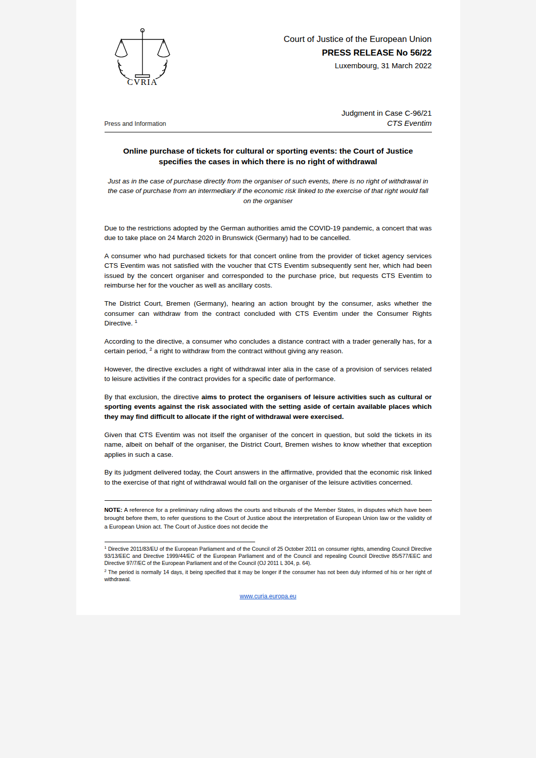CVRIA
Court of Justice of the European Union
PRESS RELEASE No 56/22
Luxembourg, 31 March 2022
Press and Information
Judgment in Case C-96/21
CTS Eventim
Online purchase of tickets for cultural or sporting events: the Court of Justice
specifies the cases in which there is no right of withdrawal
Just as in the case of purchase directly from the organiser of such events, there is no right of withdrawal in the case of purchase from an intermediary if the economic risk linked to the exercise of that right would fall on the organiser
Due to the restrictions adopted by the German authorities amid the COVID-19 pandemic, a concert that was due to take place on 24 March 2020 in Brunswick (Germany) had to be cancelled.
A consumer who had purchased tickets for that concert online from the provider of ticket agency services CTS Eventim was not satisfied with the voucher that CTS Eventim subsequently sent her, which had been issued by the concert organiser and corresponded to the purchase price, but requests CTS Eventim to reimburse her for the voucher as well as ancillary costs.
The District Court, Bremen (Germany), hearing an action brought by the consumer, asks whether the consumer can withdraw from the contract concluded with CTS Eventim under the Consumer Rights Directive. 1
According to the directive, a consumer who concludes a distance contract with a trader generally has, for a certain period, 2 a right to withdraw from the contract without giving any reason.
However, the directive excludes a right of withdrawal inter alia in the case of a provision of services related to leisure activities if the contract provides for a specific date of performance.
By that exclusion, the directive aims to protect the organisers of leisure activities such as cultural or sporting events against the risk associated with the setting aside of certain available places which they may find difficult to allocate if the right of withdrawal were exercised.
Given that CTS Eventim was not itself the organiser of the concert in question, but sold the tickets in its name, albeit on behalf of the organiser, the District Court, Bremen wishes to know whether that exception applies in such a case.
By its judgment delivered today, the Court answers in the affirmative, provided that the economic risk linked to the exercise of that right of withdrawal would fall on the organiser of the leisure activities concerned.
NOTE: A reference for a preliminary ruling allows the courts and tribunals of the Member States, in disputes which have been brought before them, to refer questions to the Court of Justice about the interpretation of European Union law or the validity of a European Union act. The Court of Justice does not decide the
1 Directive 2011/83/EU of the European Parliament and of the Council of 25 October 2011 on consumer rights, amending Council Directive 93/13/EEC and Directive 1999/44/EC of the European Parliament and of the Council and repealing Council Directive 85/577/EEC and Directive 97/7/EC of the European Parliament and of the Council (OJ 2011 L 304, p. 64).
2 The period is normally 14 days, it being specified that it may be longer if the consumer has not been duly informed of his or her right of withdrawal.
www.curia.europa.eu